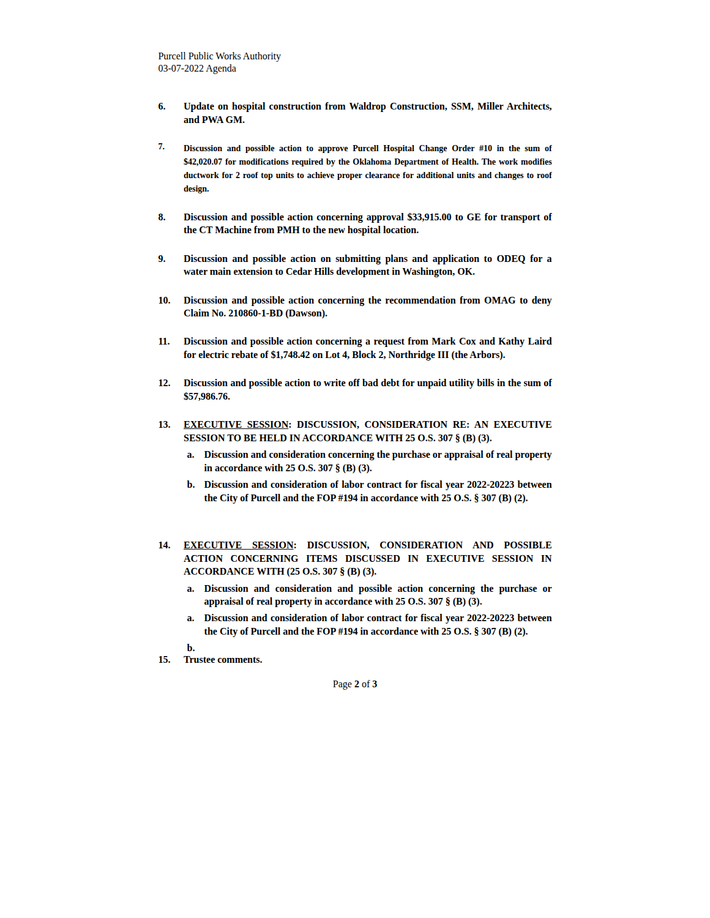Purcell Public Works Authority
03-07-2022 Agenda
6. Update on hospital construction from Waldrop Construction, SSM, Miller Architects, and PWA GM.
7. Discussion and possible action to approve Purcell Hospital Change Order #10 in the sum of $42,020.07 for modifications required by the Oklahoma Department of Health. The work modifies ductwork for 2 roof top units to achieve proper clearance for additional units and changes to roof design.
8. Discussion and possible action concerning approval $33,915.00 to GE for transport of the CT Machine from PMH to the new hospital location.
9. Discussion and possible action on submitting plans and application to ODEQ for a water main extension to Cedar Hills development in Washington, OK.
10. Discussion and possible action concerning the recommendation from OMAG to deny Claim No. 210860-1-BD (Dawson).
11. Discussion and possible action concerning a request from Mark Cox and Kathy Laird for electric rebate of $1,748.42 on Lot 4, Block 2, Northridge III (the Arbors).
12. Discussion and possible action to write off bad debt for unpaid utility bills in the sum of $57,986.76.
13. EXECUTIVE SESSION: DISCUSSION, CONSIDERATION RE: AN EXECUTIVE SESSION TO BE HELD IN ACCORDANCE WITH 25 O.S. 307 § (B) (3).
a. Discussion and consideration concerning the purchase or appraisal of real property in accordance with 25 O.S. 307 § (B) (3).
b. Discussion and consideration of labor contract for fiscal year 2022-20223 between the City of Purcell and the FOP #194 in accordance with 25 O.S. § 307 (B) (2).
14. EXECUTIVE SESSION: DISCUSSION, CONSIDERATION AND POSSIBLE ACTION CONCERNING ITEMS DISCUSSED IN EXECUTIVE SESSION IN ACCORDANCE WITH (25 O.S. 307 § (B) (3).
a. Discussion and consideration and possible action concerning the purchase or appraisal of real property in accordance with 25 O.S. 307 § (B) (3).
a. Discussion and consideration of labor contract for fiscal year 2022-20223 between the City of Purcell and the FOP #194 in accordance with 25 O.S. § 307 (B) (2).
b.
15. Trustee comments.
Page 2 of 3